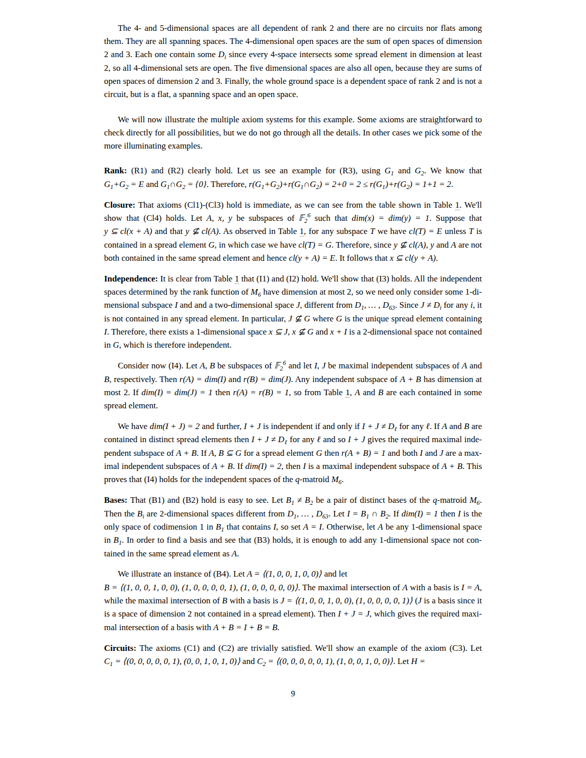The 4- and 5-dimensional spaces are all dependent of rank 2 and there are no circuits nor flats among them. They are all spanning spaces. The 4-dimensional open spaces are the sum of open spaces of dimension 2 and 3. Each one contain some Di since every 4-space intersects some spread element in dimension at least 2, so all 4-dimensional sets are open. The five dimensional spaces are also all open, because they are sums of open spaces of dimension 2 and 3. Finally, the whole ground space is a dependent space of rank 2 and is not a circuit, but is a flat, a spanning space and an open space.
We will now illustrate the multiple axiom systems for this example. Some axioms are straightforward to check directly for all possibilities, but we do not go through all the details. In other cases we pick some of the more illuminating examples.
Rank: (R1) and (R2) clearly hold. Let us see an example for (R3), using G1 and G2. We know that G1+G2 = E and G1∩G2 = {0}. Therefore, r(G1+G2)+r(G1∩G2) = 2+0 = 2 ≤ r(G1)+r(G2) = 1+1 = 2.
Closure: That axioms (Cl1)-(Cl3) hold is immediate, as we can see from the table shown in Table 1. We'll show that (Cl4) holds. Let A, x, y be subspaces of 𝔽26 such that dim(x) = dim(y) = 1. Suppose that y ⊆ cl(x + A) and that y ⊈ cl(A). As observed in Table 1, for any subspace T we have cl(T) = E unless T is contained in a spread element G, in which case we have cl(T) = G. Therefore, since y ⊈ cl(A), y and A are not both contained in the same spread element and hence cl(y + A) = E. It follows that x ⊆ cl(y + A).
Independence: It is clear from Table 1 that (I1) and (I2) hold. We'll show that (I3) holds. All the independent spaces determined by the rank function of M6 have dimension at most 2, so we need only consider some 1-dimensional subspace I and and a two-dimensional space J, different from D1, … , D63. Since J ≠ Di for any i, it is not contained in any spread element. In particular, J ⊈ G where G is the unique spread element containing I. Therefore, there exists a 1-dimensional space x ⊆ J, x ⊈ G and x + I is a 2-dimensional space not contained in G, which is therefore independent.
Consider now (I4). Let A, B be subspaces of 𝔽26 and let I, J be maximal independent subspaces of A and B, respectively. Then r(A) = dim(I) and r(B) = dim(J). Any independent subspace of A + B has dimension at most 2. If dim(I) = dim(J) = 1 then r(A) = r(B) = 1, so from Table 1, A and B are each contained in some spread element.
We have dim(I + J) = 2 and further, I + J is independent if and only if I + J ≠ Dℓ for any ℓ. If A and B are contained in distinct spread elements then I + J ≠ Dℓ for any ℓ and so I + J gives the required maximal independent subspace of A + B. If A, B ⊆ G for a spread element G then r(A + B) = 1 and both I and J are a maximal independent subspaces of A + B. If dim(I) = 2, then I is a maximal independent subspace of A + B. This proves that (I4) holds for the independent spaces of the q-matroid M6.
Bases: That (B1) and (B2) hold is easy to see. Let B1 ≠ B2 be a pair of distinct bases of the q-matroid M6. Then the Bi are 2-dimensional spaces different from D1, … , D63. Let I = B1 ∩ B2. If dim(I) = 1 then I is the only space of codimension 1 in B1 that contains I, so set A = I. Otherwise, let A be any 1-dimensional space in B1. In order to find a basis and see that (B3) holds, it is enough to add any 1-dimensional space not contained in the same spread element as A.
We illustrate an instance of (B4). Let A = ⟨(1, 0, 0, 1, 0, 0)⟩ and let
B = ⟨(1, 0, 0, 1, 0, 0), (1, 0, 0, 0, 0, 1), (1, 0, 0, 0, 0, 0)⟩. The maximal intersection of A with a basis is I = A, while the maximal intersection of B with a basis is J = ⟨(1, 0, 0, 1, 0, 0), (1, 0, 0, 0, 0, 1)⟩ (J is a basis since it is a space of dimension 2 not contained in a spread element). Then I + J = J, which gives the required maximal intersection of a basis with A + B = I + B = B.
Circuits: The axioms (C1) and (C2) are trivially satisfied. We'll show an example of the axiom (C3). Let C1 = ⟨(0, 0, 0, 0, 0, 1), (0, 0, 1, 0, 1, 0)⟩ and C2 = ⟨(0, 0, 0, 0, 0, 1), (1, 0, 0, 1, 0, 0)⟩. Let H =
9